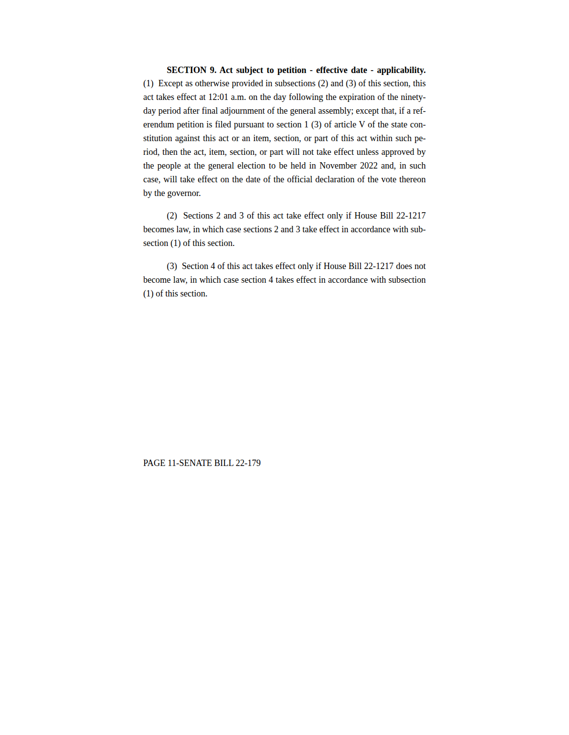SECTION 9. Act subject to petition - effective date - applicability. (1) Except as otherwise provided in subsections (2) and (3) of this section, this act takes effect at 12:01 a.m. on the day following the expiration of the ninety-day period after final adjournment of the general assembly; except that, if a referendum petition is filed pursuant to section 1 (3) of article V of the state constitution against this act or an item, section, or part of this act within such period, then the act, item, section, or part will not take effect unless approved by the people at the general election to be held in November 2022 and, in such case, will take effect on the date of the official declaration of the vote thereon by the governor.
(2) Sections 2 and 3 of this act take effect only if House Bill 22-1217 becomes law, in which case sections 2 and 3 take effect in accordance with subsection (1) of this section.
(3) Section 4 of this act takes effect only if House Bill 22-1217 does not become law, in which case section 4 takes effect in accordance with subsection (1) of this section.
PAGE 11-SENATE BILL 22-179